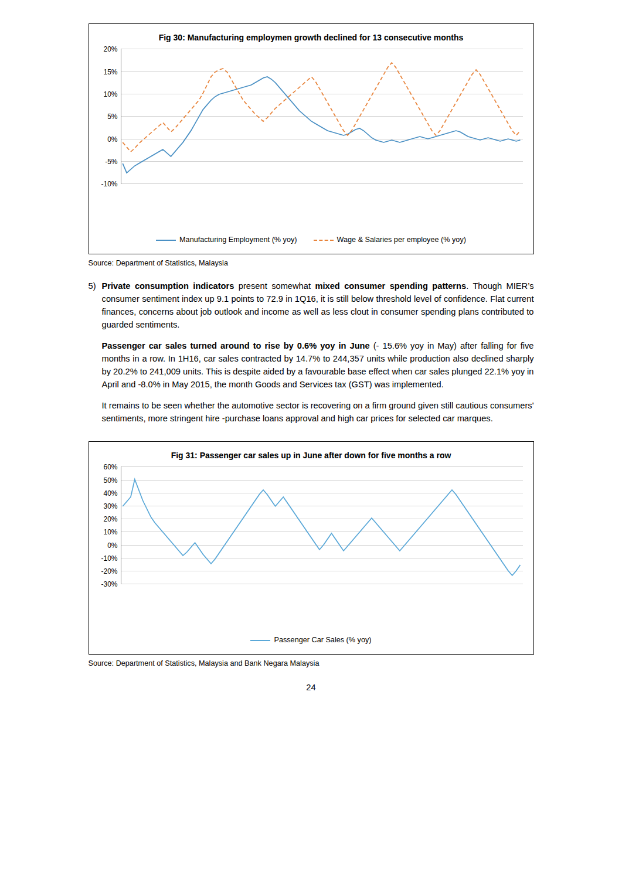Fig 30: Manufacturing employmen growth declined for 13 consecutive months
20%
15%
10%
5%
0%
-5%
-10%
2009 Jan Apr Jul Oct 2010 Jan Apr Jul Oct 2011 Jan Apr Jul Oct 2012 Jan Apr Jul Oct 2013 Jan Apr Jul Oct 2014 Jan Apr Jul Oct 2015 Jan Apr Jul Oct 2016 Jan Apr
Manufacturing Employment (% yoy)
Wage & Salaries per employee (% yoy)
Source: Department of Statistics, Malaysia
5)
Private consumption indicators present somewhat mixed consumer spending patterns. Though MIER’s consumer sentiment index up 9.1 points to 72.9 in 1Q16, it is still below threshold level of confidence. Flat current finances, concerns about job outlook and income as well as less clout in consumer spending plans contributed to guarded sentiments.
Passenger car sales turned around to rise by 0.6% yoy in June (- 15.6% yoy in May) after falling for five months in a row. In 1H16, car sales contracted by 14.7% to 244,357 units while production also declined sharply by 20.2% to 241,009 units. This is despite aided by a favourable base effect when car sales plunged 22.1% yoy in April and -8.0% in May 2015, the month Goods and Services tax (GST) was implemented.
It remains to be seen whether the automotive sector is recovering on a firm ground given still cautious consumers' sentiments, more stringent hire -purchase loans approval and high car prices for selected car marques.
Fig 31: Passenger car sales up in June after down for five months a row
60%
50%
40%
30%
20%
10%
0%
-10%
-20%
-30%
2008 Jan Apr Jul Oct 2009 Jan Apr Jul Oct 2010 Jan Apr Jul Oct 2011 Jan Apr Jul Oct 2012 Jan Apr Jul Oct 2013 Jan Apr Jul Oct 2014 Jan Apr Jul Oct 2015 Jan Apr Jul Oct 2016 Jan Apr
Passenger Car Sales (% yoy)
Source: Department of Statistics, Malaysia and Bank Negara Malaysia
24